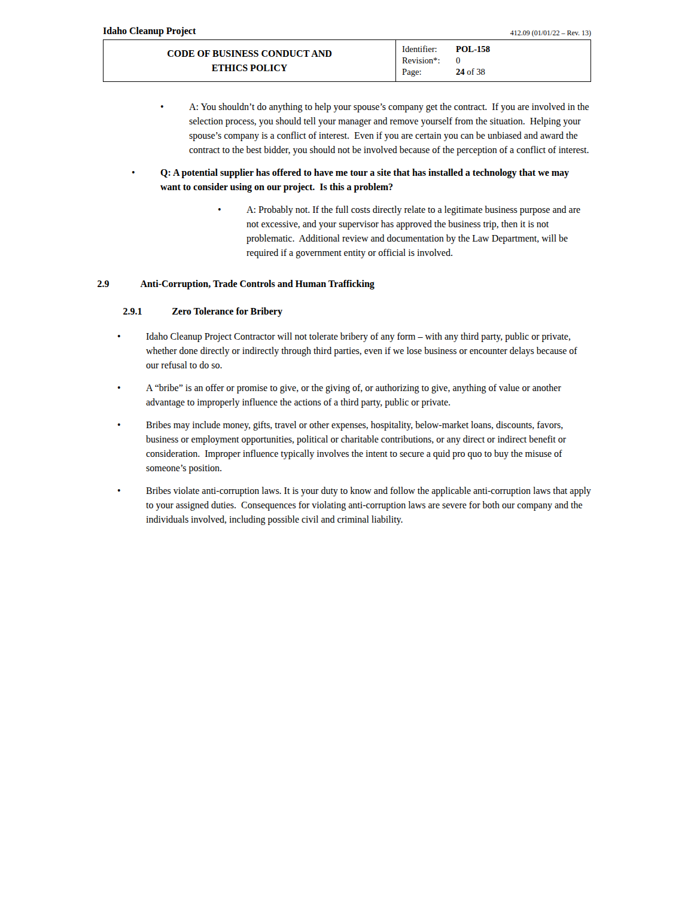Idaho Cleanup Project
412.09 (01/01/22 – Rev. 13)
| CODE OF BUSINESS CONDUCT AND ETHICS POLICY | Identifier: POL-158 Revision*: 0 Page: 24 of 38 |
A: You shouldn’t do anything to help your spouse’s company get the contract. If you are involved in the selection process, you should tell your manager and remove yourself from the situation. Helping your spouse’s company is a conflict of interest. Even if you are certain you can be unbiased and award the contract to the best bidder, you should not be involved because of the perception of a conflict of interest.
Q: A potential supplier has offered to have me tour a site that has installed a technology that we may want to consider using on our project. Is this a problem?
A: Probably not. If the full costs directly relate to a legitimate business purpose and are not excessive, and your supervisor has approved the business trip, then it is not problematic. Additional review and documentation by the Law Department, will be required if a government entity or official is involved.
2.9 Anti-Corruption, Trade Controls and Human Trafficking
2.9.1 Zero Tolerance for Bribery
Idaho Cleanup Project Contractor will not tolerate bribery of any form – with any third party, public or private, whether done directly or indirectly through third parties, even if we lose business or encounter delays because of our refusal to do so.
A “bribe” is an offer or promise to give, or the giving of, or authorizing to give, anything of value or another advantage to improperly influence the actions of a third party, public or private.
Bribes may include money, gifts, travel or other expenses, hospitality, below-market loans, discounts, favors, business or employment opportunities, political or charitable contributions, or any direct or indirect benefit or consideration. Improper influence typically involves the intent to secure a quid pro quo to buy the misuse of someone’s position.
Bribes violate anti-corruption laws. It is your duty to know and follow the applicable anti-corruption laws that apply to your assigned duties. Consequences for violating anti-corruption laws are severe for both our company and the individuals involved, including possible civil and criminal liability.